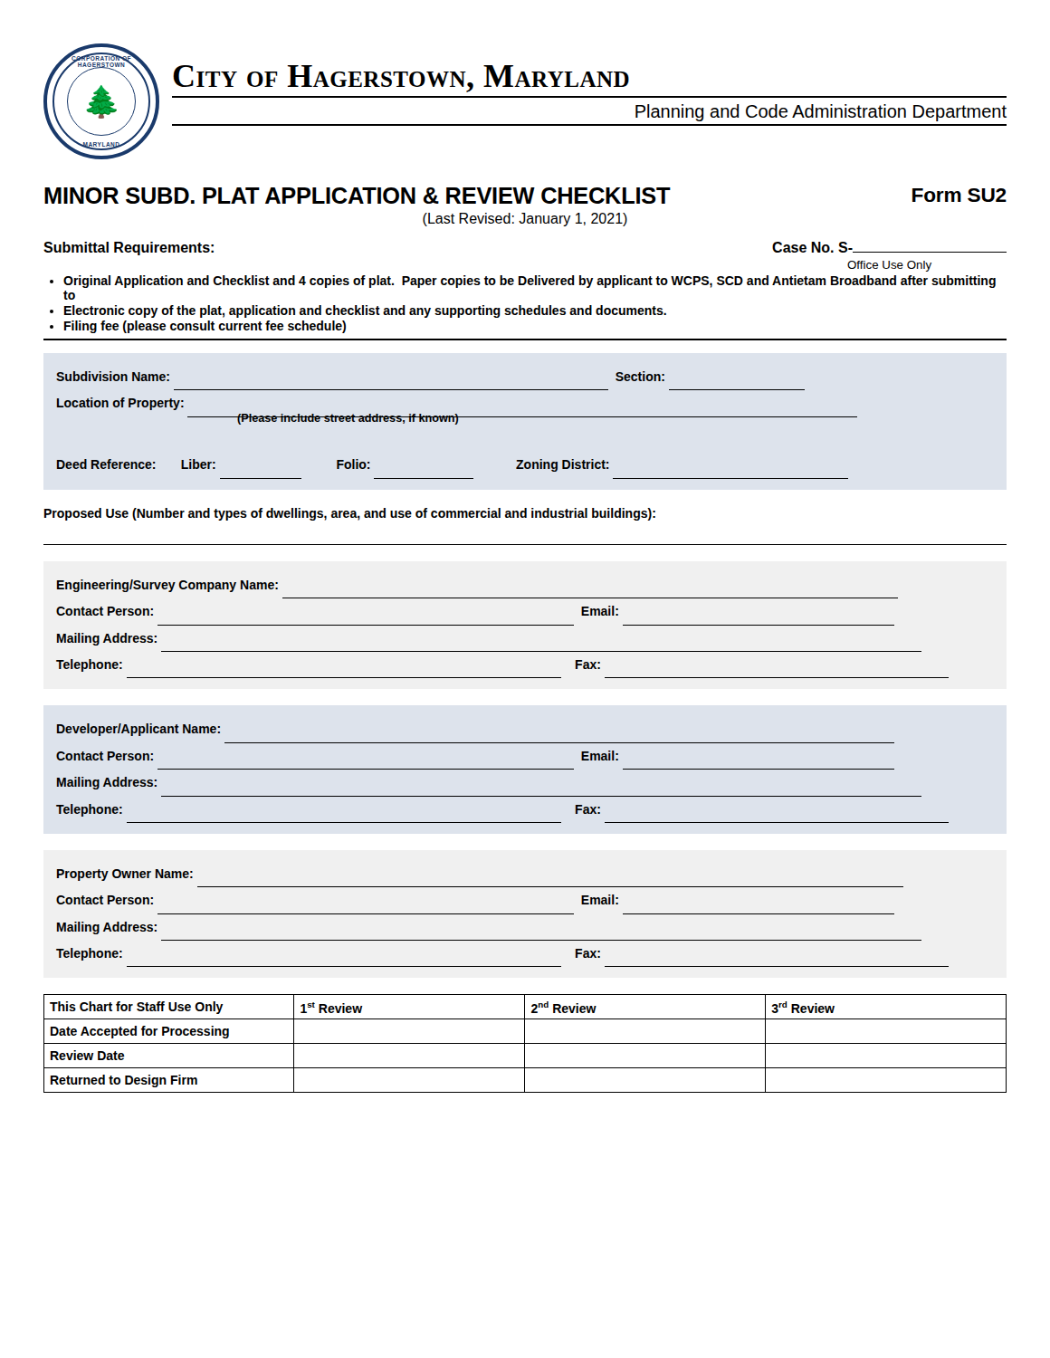CORPORATION OF HAGERSTOWN
🌲
MARYLAND
City of Hagerstown, Maryland
Planning and Code Administration Department
MINOR SUBD. PLAT APPLICATION & REVIEW CHECKLIST Form SU2
(Last Revised: January 1, 2021)
Submittal Requirements:
Case No. S-
Office Use Only
Original Application and Checklist and 4 copies of plat. Paper copies to be Delivered by applicant to WCPS, SCD and Antietam Broadband after submitting to
Electronic copy of the plat, application and checklist and any supporting schedules and documents.
Filing fee (please consult current fee schedule)
Subdivision Name: Section:
Location of Property: (Please include street address, if known)
Deed Reference: Liber: Folio: Zoning District:
Proposed Use (Number and types of dwellings, area, and use of commercial and industrial buildings):
Engineering/Survey Company Name:
Contact Person: Email:
Mailing Address:
Telephone: Fax:
Developer/Applicant Name:
Contact Person: Email:
Mailing Address:
Telephone: Fax:
Property Owner Name:
Contact Person: Email:
Mailing Address:
Telephone: Fax:
| This Chart for Staff Use Only | 1 st Review | 2 nd Review | 3 rd Review |
| --- | --- | --- | --- |
| Date Accepted for Processing | | | |
| Review Date | | | |
| Returned to Design Firm | | | |